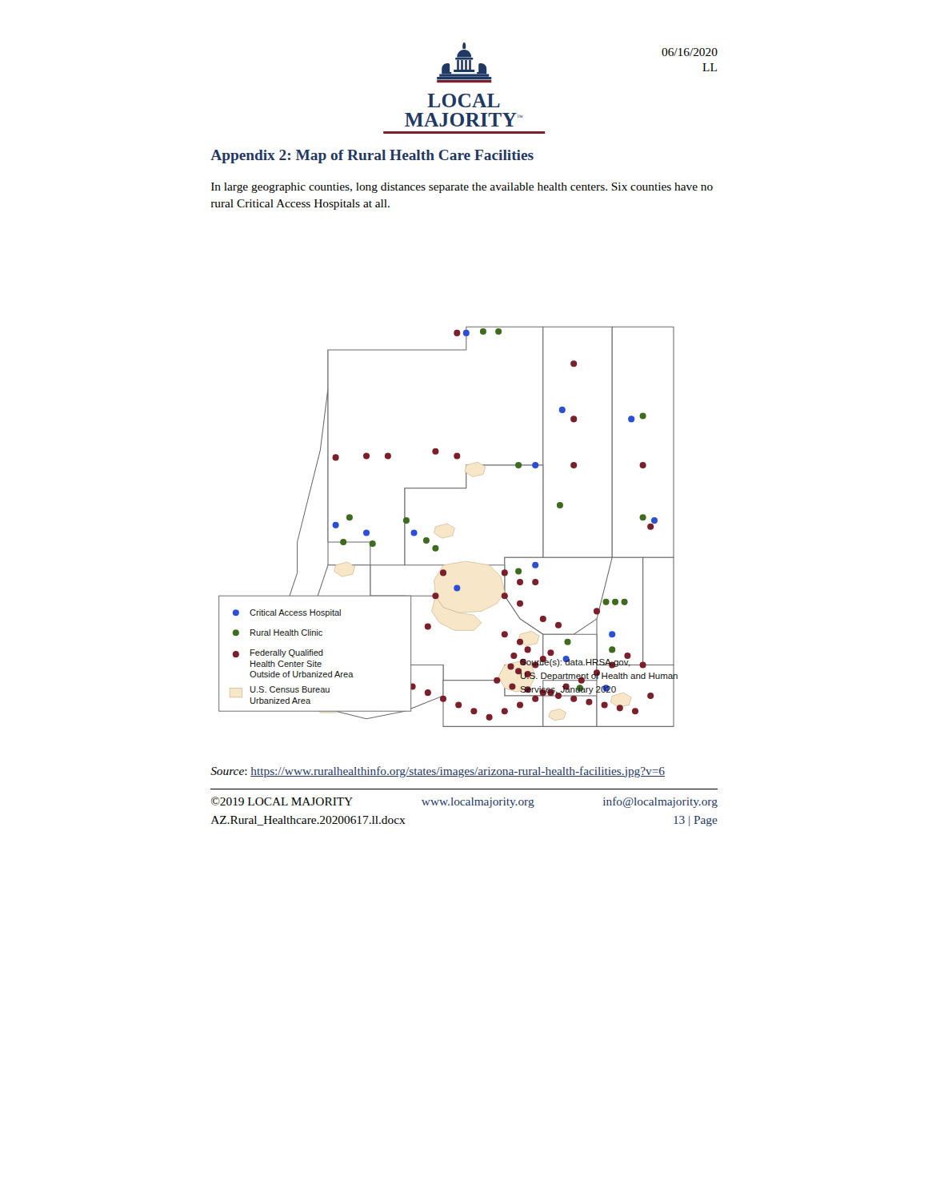LOCAL MAJORITY™
06/16/2020
LL
Appendix 2: Map of Rural Health Care Facilities
In large geographic counties, long distances separate the available health centers. Six counties have no rural Critical Access Hospitals at all.
Critical Access Hospital Rural Health Clinic Federally Qualified Health Center Site Outside of Urbanized Area U.S. Census Bureau Urbanized Area Source(s): data.HRSA.gov, U.S. Department of Health and Human Services, January 2020
Source: https://www.ruralhealthinfo.org/states/images/arizona-rural-health-facilities.jpg?v=6
©2019 LOCAL MAJORITY
www.localmajority.org
info@localmajority.org
AZ.Rural_Healthcare.20200617.ll.docx
13 | Page